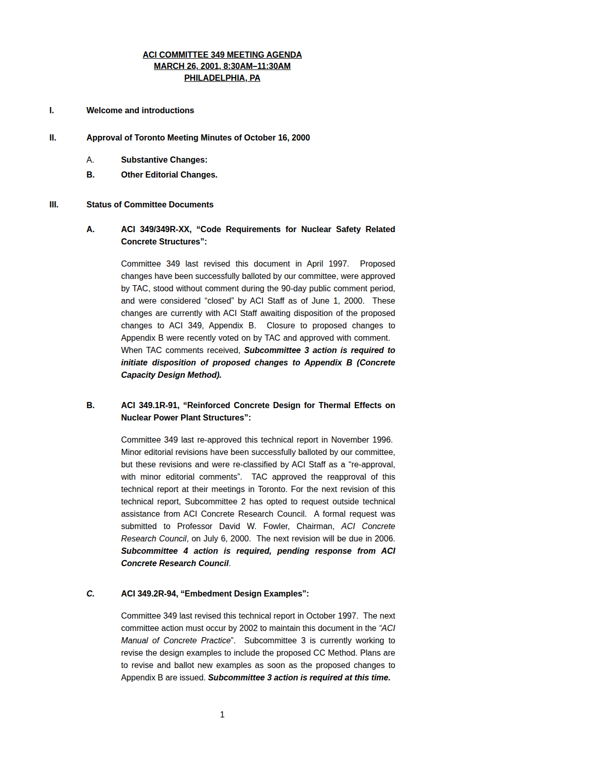ACI COMMITTEE 349 MEETING AGENDA
MARCH 26, 2001, 8:30AM–11:30AM
PHILADELPHIA, PA
I.
Welcome and introductions
II.
Approval of Toronto Meeting Minutes of October 16, 2000
A.
Substantive Changes:
B.
Other Editorial Changes.
III.
Status of Committee Documents
A.
ACI 349/349R-XX, “Code Requirements for Nuclear Safety Related Concrete Structures”:
Committee 349 last revised this document in April 1997. Proposed changes have been successfully balloted by our committee, were approved by TAC, stood without comment during the 90-day public comment period, and were considered “closed” by ACI Staff as of June 1, 2000. These changes are currently with ACI Staff awaiting disposition of the proposed changes to ACI 349, Appendix B. Closure to proposed changes to Appendix B were recently voted on by TAC and approved with comment. When TAC comments received, Subcommittee 3 action is required to initiate disposition of proposed changes to Appendix B (Concrete Capacity Design Method).
B.
ACI 349.1R-91, “Reinforced Concrete Design for Thermal Effects on Nuclear Power Plant Structures”:
Committee 349 last re-approved this technical report in November 1996. Minor editorial revisions have been successfully balloted by our committee, but these revisions and were re-classified by ACI Staff as a “re-approval, with minor editorial comments”. TAC approved the reapproval of this technical report at their meetings in Toronto. For the next revision of this technical report, Subcommittee 2 has opted to request outside technical assistance from ACI Concrete Research Council. A formal request was submitted to Professor David W. Fowler, Chairman, ACI Concrete Research Council, on July 6, 2000. The next revision will be due in 2006. Subcommittee 4 action is required, pending response from ACI Concrete Research Council.
C.
ACI 349.2R-94, “Embedment Design Examples”:
Committee 349 last revised this technical report in October 1997. The next committee action must occur by 2002 to maintain this document in the “ACI Manual of Concrete Practice”. Subcommittee 3 is currently working to revise the design examples to include the proposed CC Method. Plans are to revise and ballot new examples as soon as the proposed changes to Appendix B are issued. Subcommittee 3 action is required at this time.
1